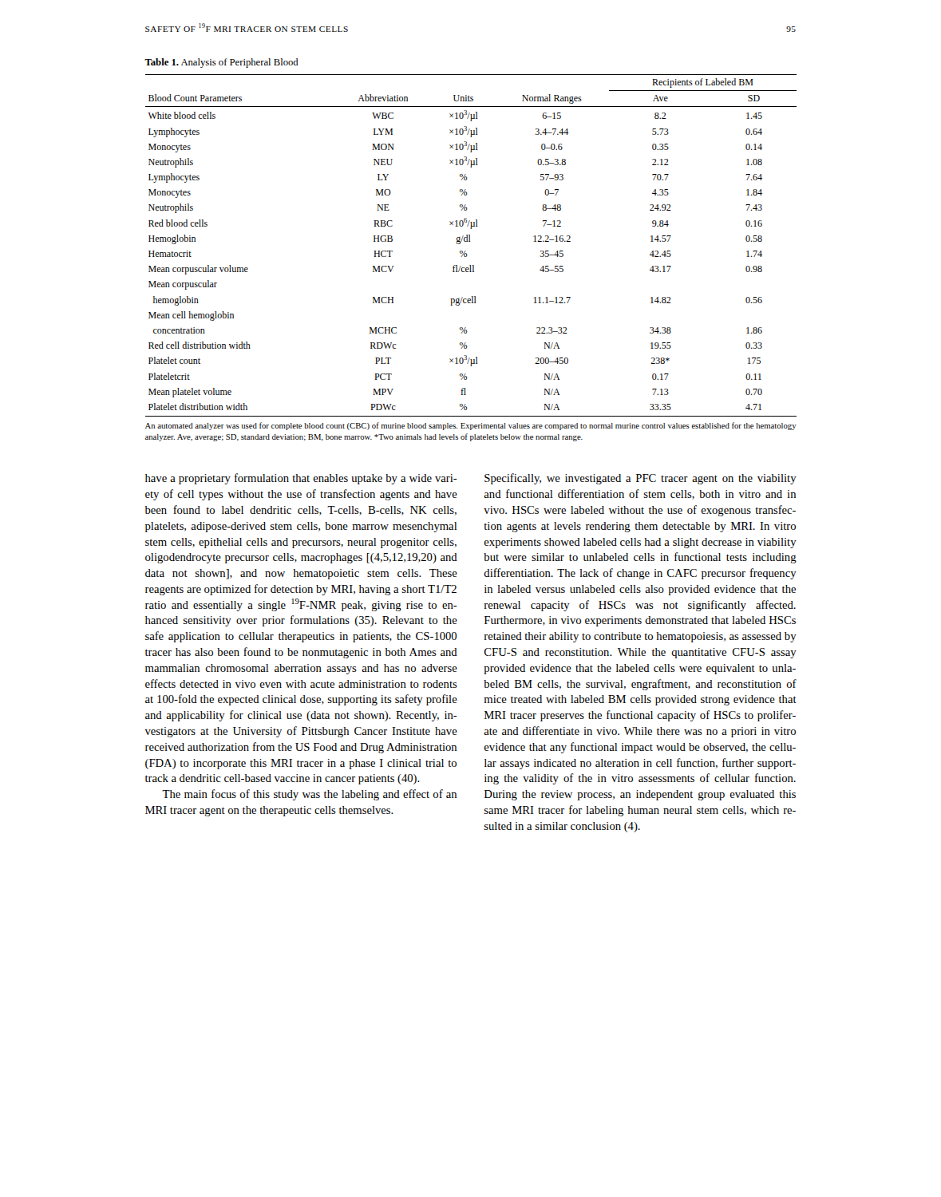Safety of 19F MRI Tracer on Stem Cells 95
Table 1. Analysis of Peripheral Blood
| | | | | Recipients of Labeled BM |
| --- | --- | --- | --- | --- |
| Blood Count Parameters | Abbreviation | Units | Normal Ranges | Ave | SD |
| White blood cells | WBC | ×10 3 /µl | 6–15 | 8.2 | 1.45 |
| Lymphocytes | LYM | ×10 3 /µl | 3.4–7.44 | 5.73 | 0.64 |
| Monocytes | MON | ×10 3 /µl | 0–0.6 | 0.35 | 0.14 |
| Neutrophils | NEU | ×10 3 /µl | 0.5–3.8 | 2.12 | 1.08 |
| Lymphocytes | LY | % | 57–93 | 70.7 | 7.64 |
| Monocytes | MO | % | 0–7 | 4.35 | 1.84 |
| Neutrophils | NE | % | 8–48 | 24.92 | 7.43 |
| Red blood cells | RBC | ×10 6 /µl | 7–12 | 9.84 | 0.16 |
| Hemoglobin | HGB | g/dl | 12.2–16.2 | 14.57 | 0.58 |
| Hematocrit | HCT | % | 35–45 | 42.45 | 1.74 |
| Mean corpuscular volume | MCV | fl/cell | 45–55 | 43.17 | 0.98 |
| Mean corpuscular | | | | | |
| hemoglobin | MCH | pg/cell | 11.1–12.7 | 14.82 | 0.56 |
| Mean cell hemoglobin | | | | | |
| concentration | MCHC | % | 22.3–32 | 34.38 | 1.86 |
| Red cell distribution width | RDWc | % | N/A | 19.55 | 0.33 |
| Platelet count | PLT | ×10 3 /µl | 200–450 | 238* | 175 |
| Plateletcrit | PCT | % | N/A | 0.17 | 0.11 |
| Mean platelet volume | MPV | fl | N/A | 7.13 | 0.70 |
| Platelet distribution width | PDWc | % | N/A | 33.35 | 4.71 |
An automated analyzer was used for complete blood count (CBC) of murine blood samples. Experimental values are compared to normal murine control values established for the hematology analyzer. Ave, average; SD, standard deviation; BM, bone marrow. *Two animals had levels of platelets below the normal range.
have a proprietary formulation that enables uptake by a wide variety of cell types without the use of transfection agents and have been found to label dendritic cells, T-cells, B-cells, NK cells, platelets, adipose-derived stem cells, bone marrow mesenchymal stem cells, epithelial cells and precursors, neural progenitor cells, oligodendrocyte precursor cells, macrophages [(4,5,12,19,20) and data not shown], and now hematopoietic stem cells. These reagents are optimized for detection by MRI, having a short T1/T2 ratio and essentially a single 19F-NMR peak, giving rise to enhanced sensitivity over prior formulations (35). Relevant to the safe application to cellular therapeutics in patients, the CS-1000 tracer has also been found to be nonmutagenic in both Ames and mammalian chromosomal aberration assays and has no adverse effects detected in vivo even with acute administration to rodents at 100-fold the expected clinical dose, supporting its safety profile and applicability for clinical use (data not shown). Recently, investigators at the University of Pittsburgh Cancer Institute have received authorization from the US Food and Drug Administration (FDA) to incorporate this MRI tracer in a phase I clinical trial to track a dendritic cell-based vaccine in cancer patients (40).
The main focus of this study was the labeling and effect of an MRI tracer agent on the therapeutic cells themselves.
Specifically, we investigated a PFC tracer agent on the viability and functional differentiation of stem cells, both in vitro and in vivo. HSCs were labeled without the use of exogenous transfection agents at levels rendering them detectable by MRI. In vitro experiments showed labeled cells had a slight decrease in viability but were similar to unlabeled cells in functional tests including differentiation. The lack of change in CAFC precursor frequency in labeled versus unlabeled cells also provided evidence that the renewal capacity of HSCs was not significantly affected. Furthermore, in vivo experiments demonstrated that labeled HSCs retained their ability to contribute to hematopoiesis, as assessed by CFU-S and reconstitution. While the quantitative CFU-S assay provided evidence that the labeled cells were equivalent to unlabeled BM cells, the survival, engraftment, and reconstitution of mice treated with labeled BM cells provided strong evidence that MRI tracer preserves the functional capacity of HSCs to proliferate and differentiate in vivo. While there was no a priori in vitro evidence that any functional impact would be observed, the cellular assays indicated no alteration in cell function, further supporting the validity of the in vitro assessments of cellular function. During the review process, an independent group evaluated this same MRI tracer for labeling human neural stem cells, which resulted in a similar conclusion (4).